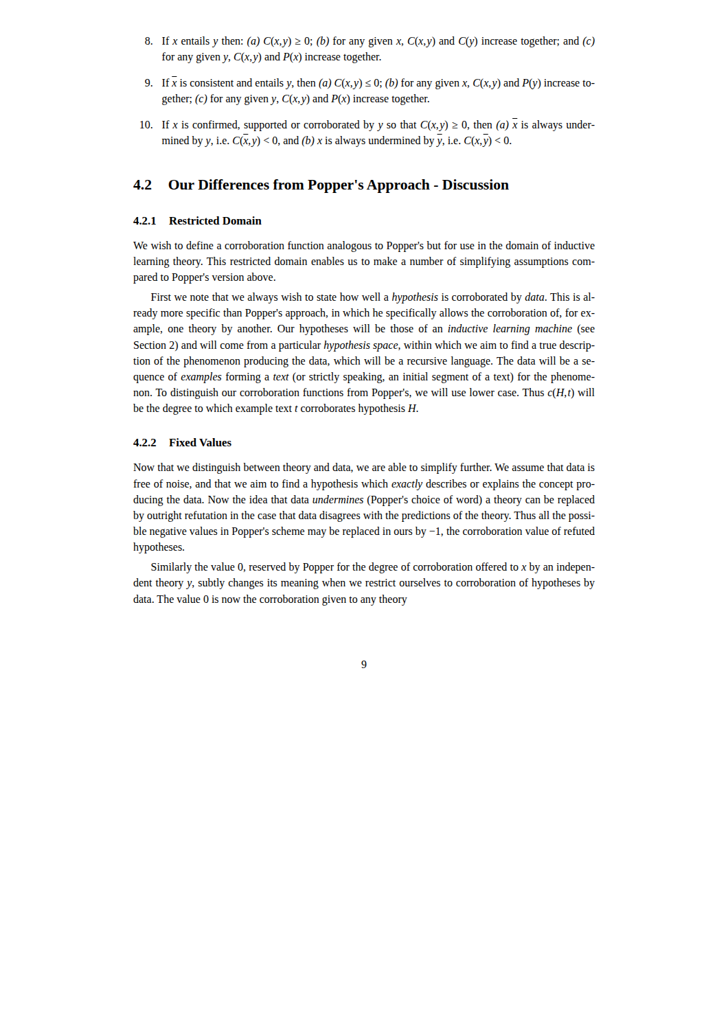8. If x entails y then: (a) C(x, y) ≥ 0; (b) for any given x, C(x, y) and C(y) increase together; and (c) for any given y, C(x, y) and P(x) increase together.
9. If x is consistent and entails y, then (a) C(x, y) ≤ 0; (b) for any given x, C(x, y) and P(y) increase together; (c) for any given y, C(x, y) and P(x) increase together.
10. If x is confirmed, supported or corroborated by y so that C(x, y) ≥ 0, then (a) x is always undermined by y, i.e. C(x, y) < 0, and (b) x is always undermined by y, i.e. C(x, y) < 0.
4.2 Our Differences from Popper's Approach - Discussion
4.2.1 Restricted Domain
We wish to define a corroboration function analogous to Popper's but for use in the domain of inductive learning theory. This restricted domain enables us to make a number of simplifying assumptions compared to Popper's version above.
First we note that we always wish to state how well a hypothesis is corroborated by data. This is already more specific than Popper's approach, in which he specifically allows the corroboration of, for example, one theory by another. Our hypotheses will be those of an inductive learning machine (see Section 2) and will come from a particular hypothesis space, within which we aim to find a true description of the phenomenon producing the data, which will be a recursive language. The data will be a sequence of examples forming a text (or strictly speaking, an initial segment of a text) for the phenomenon. To distinguish our corroboration functions from Popper's, we will use lower case. Thus c(H, t) will be the degree to which example text t corroborates hypothesis H.
4.2.2 Fixed Values
Now that we distinguish between theory and data, we are able to simplify further. We assume that data is free of noise, and that we aim to find a hypothesis which exactly describes or explains the concept producing the data. Now the idea that data undermines (Popper's choice of word) a theory can be replaced by outright refutation in the case that data disagrees with the predictions of the theory. Thus all the possible negative values in Popper's scheme may be replaced in ours by −1, the corroboration value of refuted hypotheses.
Similarly the value 0, reserved by Popper for the degree of corroboration offered to x by an independent theory y, subtly changes its meaning when we restrict ourselves to corroboration of hypotheses by data. The value 0 is now the corroboration given to any theory
9